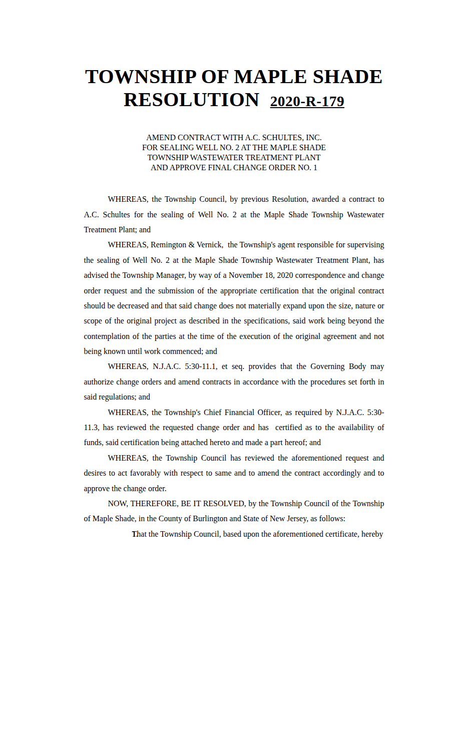TOWNSHIP OF MAPLE SHADE
RESOLUTION 2020-R-179
AMEND CONTRACT WITH A.C. SCHULTES, INC.
FOR SEALING WELL NO. 2 AT THE MAPLE SHADE
TOWNSHIP WASTEWATER TREATMENT PLANT
AND APPROVE FINAL CHANGE ORDER NO. 1
WHEREAS, the Township Council, by previous Resolution, awarded a contract to A.C. Schultes for the sealing of Well No. 2 at the Maple Shade Township Wastewater Treatment Plant; and
WHEREAS, Remington & Vernick, the Township's agent responsible for supervising the sealing of Well No. 2 at the Maple Shade Township Wastewater Treatment Plant, has advised the Township Manager, by way of a November 18, 2020 correspondence and change order request and the submission of the appropriate certification that the original contract should be decreased and that said change does not materially expand upon the size, nature or scope of the original project as described in the specifications, said work being beyond the contemplation of the parties at the time of the execution of the original agreement and not being known until work commenced; and
WHEREAS, N.J.A.C. 5:30-11.1, et seq. provides that the Governing Body may authorize change orders and amend contracts in accordance with the procedures set forth in said regulations; and
WHEREAS, the Township's Chief Financial Officer, as required by N.J.A.C. 5:30-11.3, has reviewed the requested change order and has certified as to the availability of funds, said certification being attached hereto and made a part hereof; and
WHEREAS, the Township Council has reviewed the aforementioned request and desires to act favorably with respect to same and to amend the contract accordingly and to approve the change order.
NOW, THEREFORE, BE IT RESOLVED, by the Township Council of the Township of Maple Shade, in the County of Burlington and State of New Jersey, as follows:
1. That the Township Council, based upon the aforementioned certificate, hereby